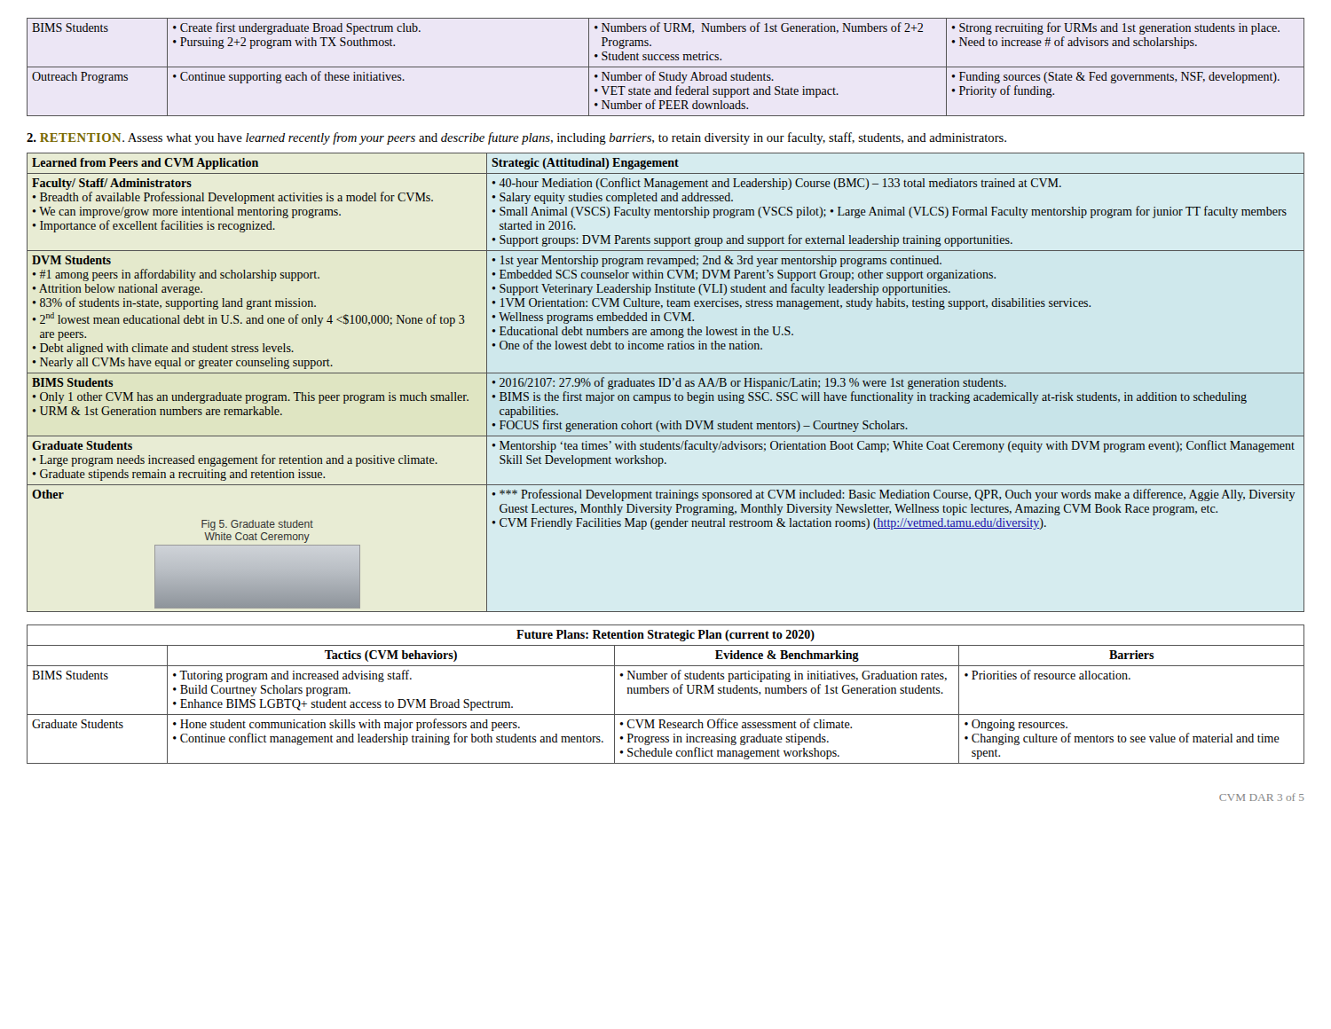| BIMS Students | • Create first undergraduate Broad Spectrum club. • Pursuing 2+2 program with TX Southmost. | • Numbers of URM, Numbers of 1st Generation, Numbers of 2+2 Programs. • Student success metrics. | • Strong recruiting for URMs and 1st generation students in place. • Need to increase # of advisors and scholarships. |
| Outreach Programs | • Continue supporting each of these initiatives. | • Number of Study Abroad students. • VET state and federal support and State impact. • Number of PEER downloads. | • Funding sources (State & Fed governments, NSF, development). • Priority of funding. |
2. RETENTION. Assess what you have learned recently from your peers and describe future plans, including barriers, to retain diversity in our faculty, staff, students, and administrators.
| Learned from Peers and CVM Application | Strategic (Attitudinal) Engagement |
| --- | --- |
| Faculty/ Staff/ Administrators • Breadth of available Professional Development activities is a model for CVMs. • We can improve/grow more intentional mentoring programs. • Importance of excellent facilities is recognized. | • 40-hour Mediation (Conflict Management and Leadership) Course (BMC) – 133 total mediators trained at CVM. • Salary equity studies completed and addressed. • Small Animal (VSCS) Faculty mentorship program (VSCS pilot); • Large Animal (VLCS) Formal Faculty mentorship program for junior TT faculty members started in 2016. • Support groups: DVM Parents support group and support for external leadership training opportunities. |
| DVM Students • #1 among peers in affordability and scholarship support. • Attrition below national average. • 83% of students in-state, supporting land grant mission. • 2 nd lowest mean educational debt in U.S. and one of only 4 <$100,000; None of top 3 are peers. • Debt aligned with climate and student stress levels. • Nearly all CVMs have equal or greater counseling support. | • 1st year Mentorship program revamped; 2nd & 3rd year mentorship programs continued. • Embedded SCS counselor within CVM; DVM Parent’s Support Group; other support organizations. • Support Veterinary Leadership Institute (VLI) student and faculty leadership opportunities. • 1VM Orientation: CVM Culture, team exercises, stress management, study habits, testing support, disabilities services. • Wellness programs embedded in CVM. • Educational debt numbers are among the lowest in the U.S. • One of the lowest debt to income ratios in the nation. |
| BIMS Students • Only 1 other CVM has an undergraduate program. This peer program is much smaller. • URM & 1st Generation numbers are remarkable. | • 2016/2107: 27.9% of graduates ID’d as AA/B or Hispanic/Latin; 19.3 % were 1st generation students. • BIMS is the first major on campus to begin using SSC. SSC will have functionality in tracking academically at-risk students, in addition to scheduling capabilities. • FOCUS first generation cohort (with DVM student mentors) – Courtney Scholars. |
| Graduate Students • Large program needs increased engagement for retention and a positive climate. • Graduate stipends remain a recruiting and retention issue. | • Mentorship ‘tea times’ with students/faculty/advisors; Orientation Boot Camp; White Coat Ceremony (equity with DVM program event); Conflict Management Skill Set Development workshop. |
| Other Fig 5. Graduate student White Coat Ceremony | • *** Professional Development trainings sponsored at CVM included: Basic Mediation Course, QPR, Ouch your words make a difference, Aggie Ally, Diversity Guest Lectures, Monthly Diversity Programing, Monthly Diversity Newsletter, Wellness topic lectures, Amazing CVM Book Race program, etc. • CVM Friendly Facilities Map (gender neutral restroom & lactation rooms) ( http://vetmed.tamu.edu/diversity ). |
| Future Plans: Retention Strategic Plan (current to 2020) |
| | Tactics (CVM behaviors) | Evidence & Benchmarking | Barriers |
| BIMS Students | • Tutoring program and increased advising staff. • Build Courtney Scholars program. • Enhance BIMS LGBTQ+ student access to DVM Broad Spectrum. | • Number of students participating in initiatives, Graduation rates, numbers of URM students, numbers of 1st Generation students. | • Priorities of resource allocation. |
| Graduate Students | • Hone student communication skills with major professors and peers. • Continue conflict management and leadership training for both students and mentors. | • CVM Research Office assessment of climate. • Progress in increasing graduate stipends. • Schedule conflict management workshops. | • Ongoing resources. • Changing culture of mentors to see value of material and time spent. |
CVM DAR 3 of 5